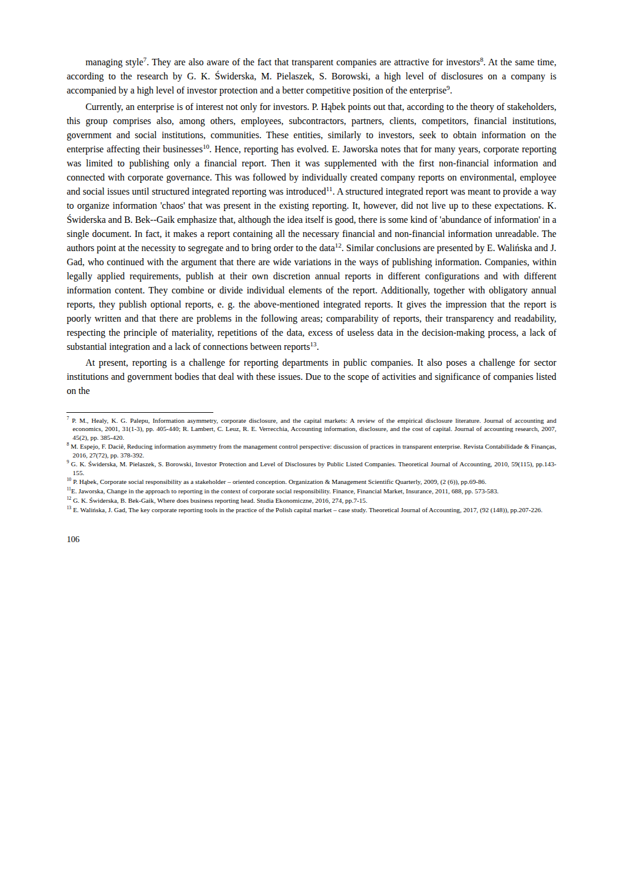managing style7. They are also aware of the fact that transparent companies are attractive for investors8. At the same time, according to the research by G. K. Świderska, M. Pielaszek, S. Borowski, a high level of disclosures on a company is accompanied by a high level of investor protection and a better competitive position of the enterprise9.
Currently, an enterprise is of interest not only for investors. P. Hąbek points out that, according to the theory of stakeholders, this group comprises also, among others, employees, subcontractors, partners, clients, competitors, financial institutions, government and social institutions, communities. These entities, similarly to investors, seek to obtain information on the enterprise affecting their businesses10. Hence, reporting has evolved. E. Jaworska notes that for many years, corporate reporting was limited to publishing only a financial report. Then it was supplemented with the first non-financial information and connected with corporate governance. This was followed by individually created company reports on environmental, employee and social issues until structured integrated reporting was introduced11. A structured integrated report was meant to provide a way to organize information 'chaos' that was present in the existing reporting. It, however, did not live up to these expectations. K. Świderska and B. Bek--Gaik emphasize that, although the idea itself is good, there is some kind of 'abundance of information' in a single document. In fact, it makes a report containing all the necessary financial and non-financial information unreadable. The authors point at the necessity to segregate and to bring order to the data12. Similar conclusions are presented by E. Walińska and J. Gad, who continued with the argument that there are wide variations in the ways of publishing information. Companies, within legally applied requirements, publish at their own discretion annual reports in different configurations and with different information content. They combine or divide individual elements of the report. Additionally, together with obligatory annual reports, they publish optional reports, e. g. the above-mentioned integrated reports. It gives the impression that the report is poorly written and that there are problems in the following areas; comparability of reports, their transparency and readability, respecting the principle of materiality, repetitions of the data, excess of useless data in the decision-making process, a lack of substantial integration and a lack of connections between reports13.
At present, reporting is a challenge for reporting departments in public companies. It also poses a challenge for sector institutions and government bodies that deal with these issues. Due to the scope of activities and significance of companies listed on the
7 P. M., Healy, K. G. Palepu, Information asymmetry, corporate disclosure, and the capital markets: A review of the empirical disclosure literature. Journal of accounting and economics, 2001, 31(1-3), pp. 405-440; R. Lambert, C. Leuz, R. E. Verrecchia, Accounting information, disclosure, and the cost of capital. Journal of accounting research, 2007, 45(2), pp. 385-420.
8 M. Espejo, F. Daciê, Reducing information asymmetry from the management control perspective: discussion of practices in transparent enterprise. Revista Contabilidade & Finanças, 2016, 27(72), pp. 378-392.
9 G. K. Świderska, M. Pielaszek, S. Borowski, Investor Protection and Level of Disclosures by Public Listed Companies. Theoretical Journal of Accounting, 2010, 59(115), pp.143-155.
10 P. Hąbek, Corporate social responsibility as a stakeholder – oriented conception. Organization & Management Scientific Quarterly, 2009, (2 (6)), pp.69-86.
11E. Jaworska, Change in the approach to reporting in the context of corporate social responsibility. Finance, Financial Market, Insurance, 2011, 688, pp. 573-583.
12 G. K. Świderska, B. Bek-Gaik, Where does business reporting head. Studia Ekonomiczne, 2016, 274, pp.7-15.
13 E. Walińska, J. Gad, The key corporate reporting tools in the practice of the Polish capital market – case study. Theoretical Journal of Accounting, 2017, (92 (148)), pp.207-226.
106